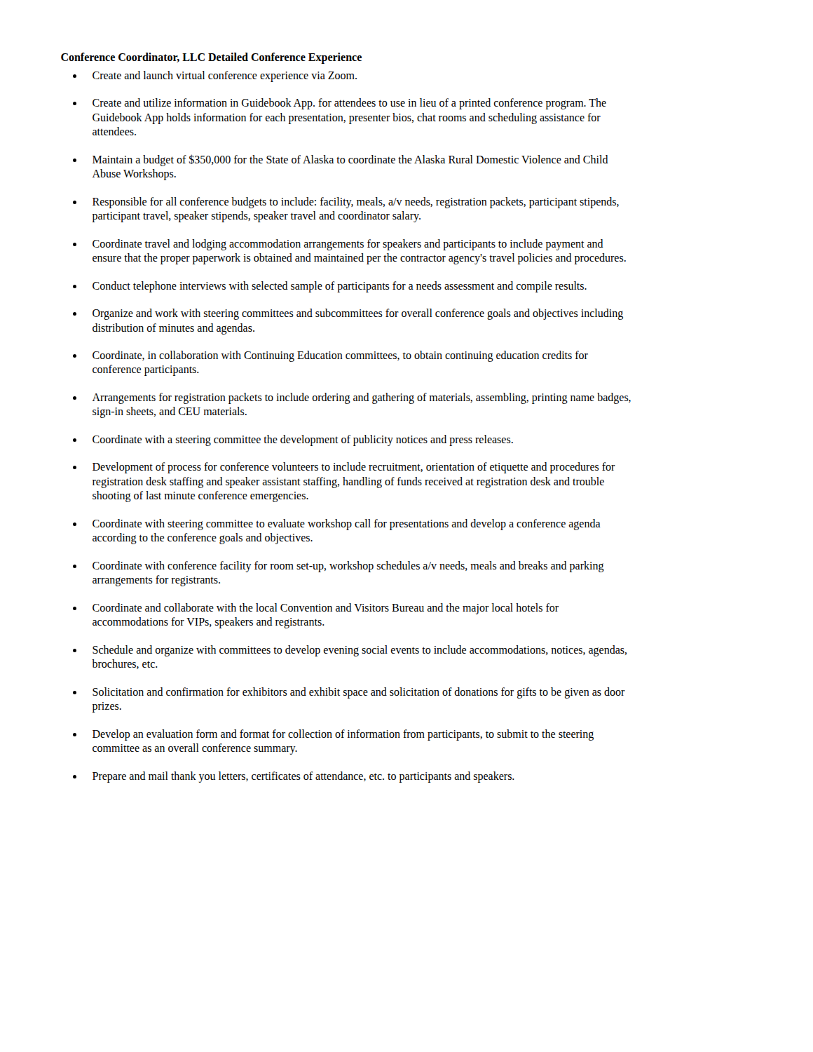Conference Coordinator, LLC Detailed Conference Experience
Create and launch virtual conference experience via Zoom.
Create and utilize information in Guidebook App. for attendees to use in lieu of a printed conference program. The Guidebook App holds information for each presentation, presenter bios, chat rooms and scheduling assistance for attendees.
Maintain a budget of $350,000 for the State of Alaska to coordinate the Alaska Rural Domestic Violence and Child Abuse Workshops.
Responsible for all conference budgets to include: facility, meals, a/v needs, registration packets, participant stipends, participant travel, speaker stipends, speaker travel and coordinator salary.
Coordinate travel and lodging accommodation arrangements for speakers and participants to include payment and ensure that the proper paperwork is obtained and maintained per the contractor agency's travel policies and procedures.
Conduct telephone interviews with selected sample of participants for a needs assessment and compile results.
Organize and work with steering committees and subcommittees for overall conference goals and objectives including distribution of minutes and agendas.
Coordinate, in collaboration with Continuing Education committees, to obtain continuing education credits for conference participants.
Arrangements for registration packets to include ordering and gathering of materials, assembling, printing name badges, sign-in sheets, and CEU materials.
Coordinate with a steering committee the development of publicity notices and press releases.
Development of process for conference volunteers to include recruitment, orientation of etiquette and procedures for registration desk staffing and speaker assistant staffing, handling of funds received at registration desk and trouble shooting of last minute conference emergencies.
Coordinate with steering committee to evaluate workshop call for presentations and develop a conference agenda according to the conference goals and objectives.
Coordinate with conference facility for room set-up, workshop schedules a/v needs, meals and breaks and parking arrangements for registrants.
Coordinate and collaborate with the local Convention and Visitors Bureau and the major local hotels for accommodations for VIPs, speakers and registrants.
Schedule and organize with committees to develop evening social events to include accommodations, notices, agendas, brochures, etc.
Solicitation and confirmation for exhibitors and exhibit space and solicitation of donations for gifts to be given as door prizes.
Develop an evaluation form and format for collection of information from participants, to submit to the steering committee as an overall conference summary.
Prepare and mail thank you letters, certificates of attendance, etc. to participants and speakers.